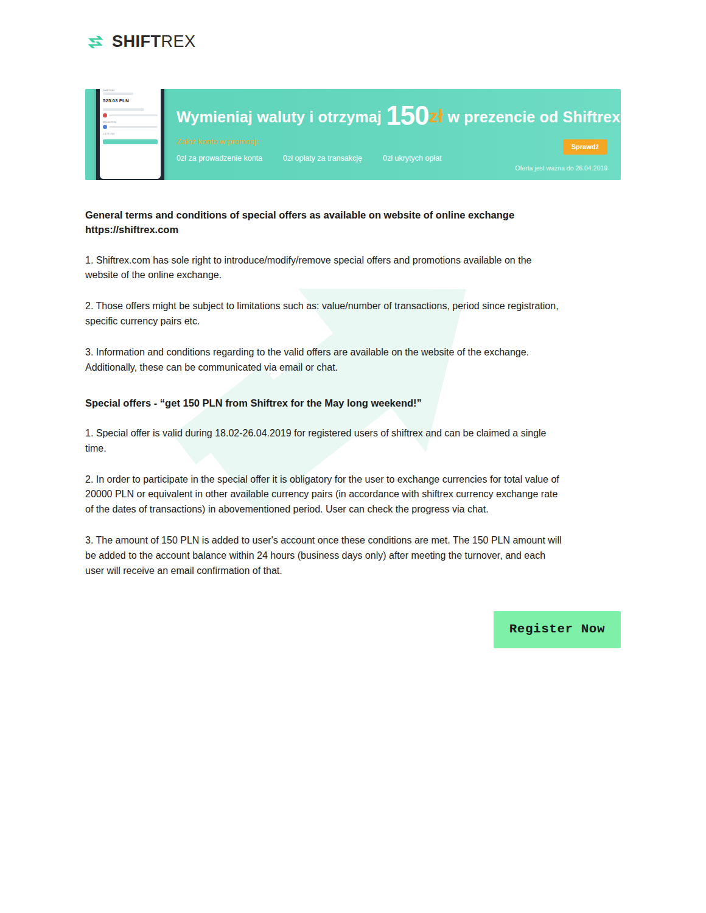SHIFTREX
SHIFTREX
525.03 PLN
355.00 PLN
0.170 USD
Wymieniaj waluty i otrzymaj 150 zł w prezencie od Shiftrex
Załóż konto w promocji:
0zł za prowadzenie konta 0zł opłaty za transakcję 0zł ukrytych opłat
Sprawdź Oferta jest ważna do 26.04.2019
General terms and conditions of special offers as available on website of online exchange https://shiftrex.com
1. Shiftrex.com has sole right to introduce/modify/remove special offers and promotions available on the website of the online exchange.
2. Those offers might be subject to limitations such as: value/number of transactions, period since registration, specific currency pairs etc.
3. Information and conditions regarding to the valid offers are available on the website of the exchange. Additionally, these can be communicated via email or chat.
Special offers - “get 150 PLN from Shiftrex for the May long weekend!”
1. Special offer is valid during 18.02-26.04.2019 for registered users of shiftrex and can be claimed a single time.
2. In order to participate in the special offer it is obligatory for the user to exchange currencies for total value of 20000 PLN or equivalent in other available currency pairs (in accordance with shiftrex currency exchange rate of the dates of transactions) in abovementioned period. User can check the progress via chat.
3. The amount of 150 PLN is added to user's account once these conditions are met. The 150 PLN amount will be added to the account balance within 24 hours (business days only) after meeting the turnover, and each user will receive an email confirmation of that.
Register Now